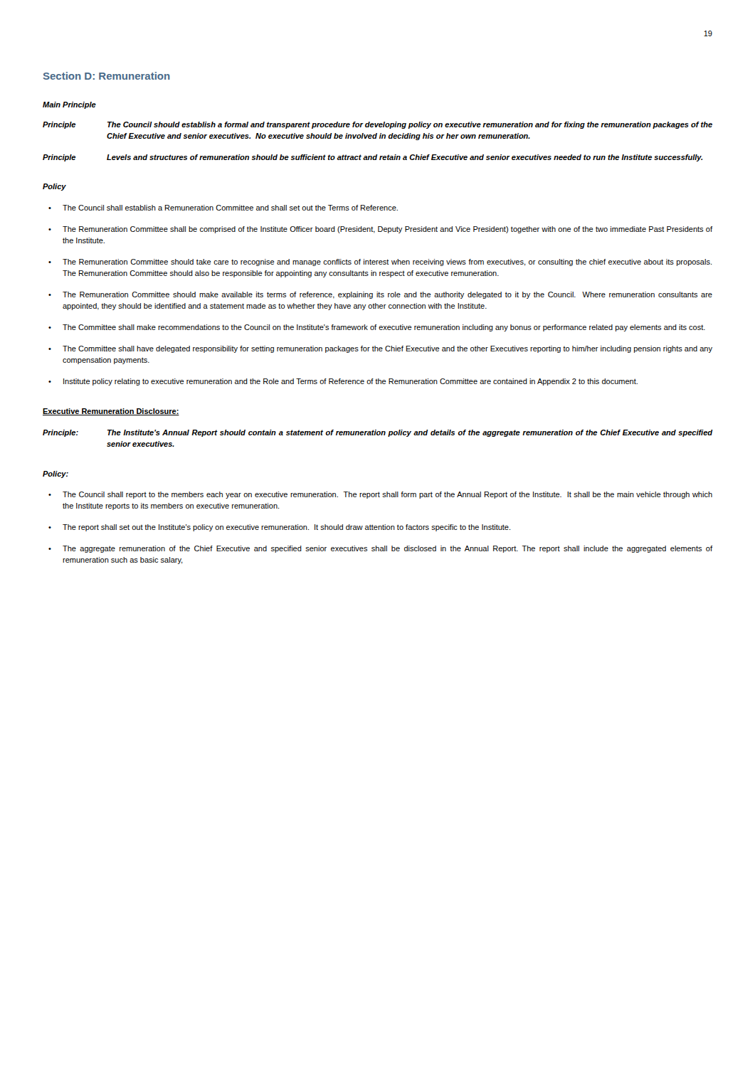19
Section D: Remuneration
Main Principle
Principle
The Council should establish a formal and transparent procedure for developing policy on executive remuneration and for fixing the remuneration packages of the Chief Executive and senior executives. No executive should be involved in deciding his or her own remuneration.
Principle
Levels and structures of remuneration should be sufficient to attract and retain a Chief Executive and senior executives needed to run the Institute successfully.
Policy
The Council shall establish a Remuneration Committee and shall set out the Terms of Reference.
The Remuneration Committee shall be comprised of the Institute Officer board (President, Deputy President and Vice President) together with one of the two immediate Past Presidents of the Institute.
The Remuneration Committee should take care to recognise and manage conflicts of interest when receiving views from executives, or consulting the chief executive about its proposals. The Remuneration Committee should also be responsible for appointing any consultants in respect of executive remuneration.
The Remuneration Committee should make available its terms of reference, explaining its role and the authority delegated to it by the Council. Where remuneration consultants are appointed, they should be identified and a statement made as to whether they have any other connection with the Institute.
The Committee shall make recommendations to the Council on the Institute's framework of executive remuneration including any bonus or performance related pay elements and its cost.
The Committee shall have delegated responsibility for setting remuneration packages for the Chief Executive and the other Executives reporting to him/her including pension rights and any compensation payments.
Institute policy relating to executive remuneration and the Role and Terms of Reference of the Remuneration Committee are contained in Appendix 2 to this document.
Executive Remuneration Disclosure:
Principle:
The Institute's Annual Report should contain a statement of remuneration policy and details of the aggregate remuneration of the Chief Executive and specified senior executives.
Policy:
The Council shall report to the members each year on executive remuneration. The report shall form part of the Annual Report of the Institute. It shall be the main vehicle through which the Institute reports to its members on executive remuneration.
The report shall set out the Institute's policy on executive remuneration. It should draw attention to factors specific to the Institute.
The aggregate remuneration of the Chief Executive and specified senior executives shall be disclosed in the Annual Report. The report shall include the aggregated elements of remuneration such as basic salary,